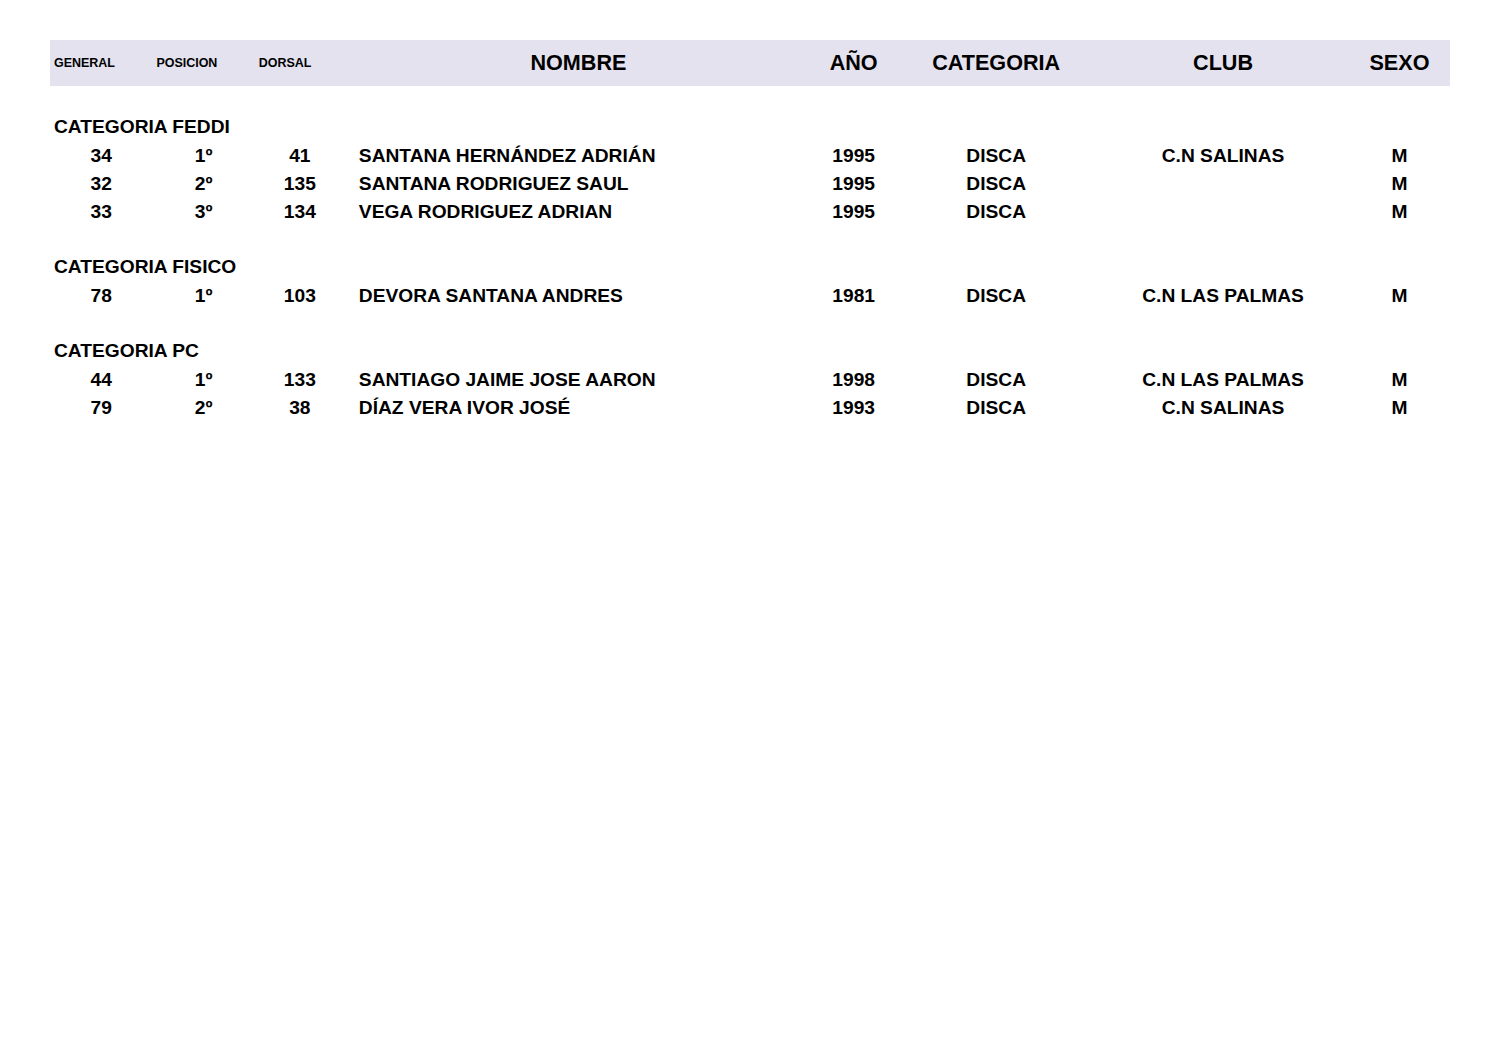| GENERAL | POSICION | DORSAL | NOMBRE | AÑO | CATEGORIA | CLUB | SEXO |
| --- | --- | --- | --- | --- | --- | --- | --- |
| CATEGORIA FEDDI |
| 34 | 1º | 41 | SANTANA HERNÁNDEZ ADRIÁN | 1995 | DISCA | C.N SALINAS | M |
| 32 | 2º | 135 | SANTANA RODRIGUEZ SAUL | 1995 | DISCA | | M |
| 33 | 3º | 134 | VEGA RODRIGUEZ ADRIAN | 1995 | DISCA | | M |
| CATEGORIA FISICO |
| 78 | 1º | 103 | DEVORA SANTANA ANDRES | 1981 | DISCA | C.N LAS PALMAS | M |
| CATEGORIA PC |
| 44 | 1º | 133 | SANTIAGO JAIME JOSE AARON | 1998 | DISCA | C.N LAS PALMAS | M |
| 79 | 2º | 38 | DÍAZ VERA IVOR JOSÉ | 1993 | DISCA | C.N SALINAS | M |